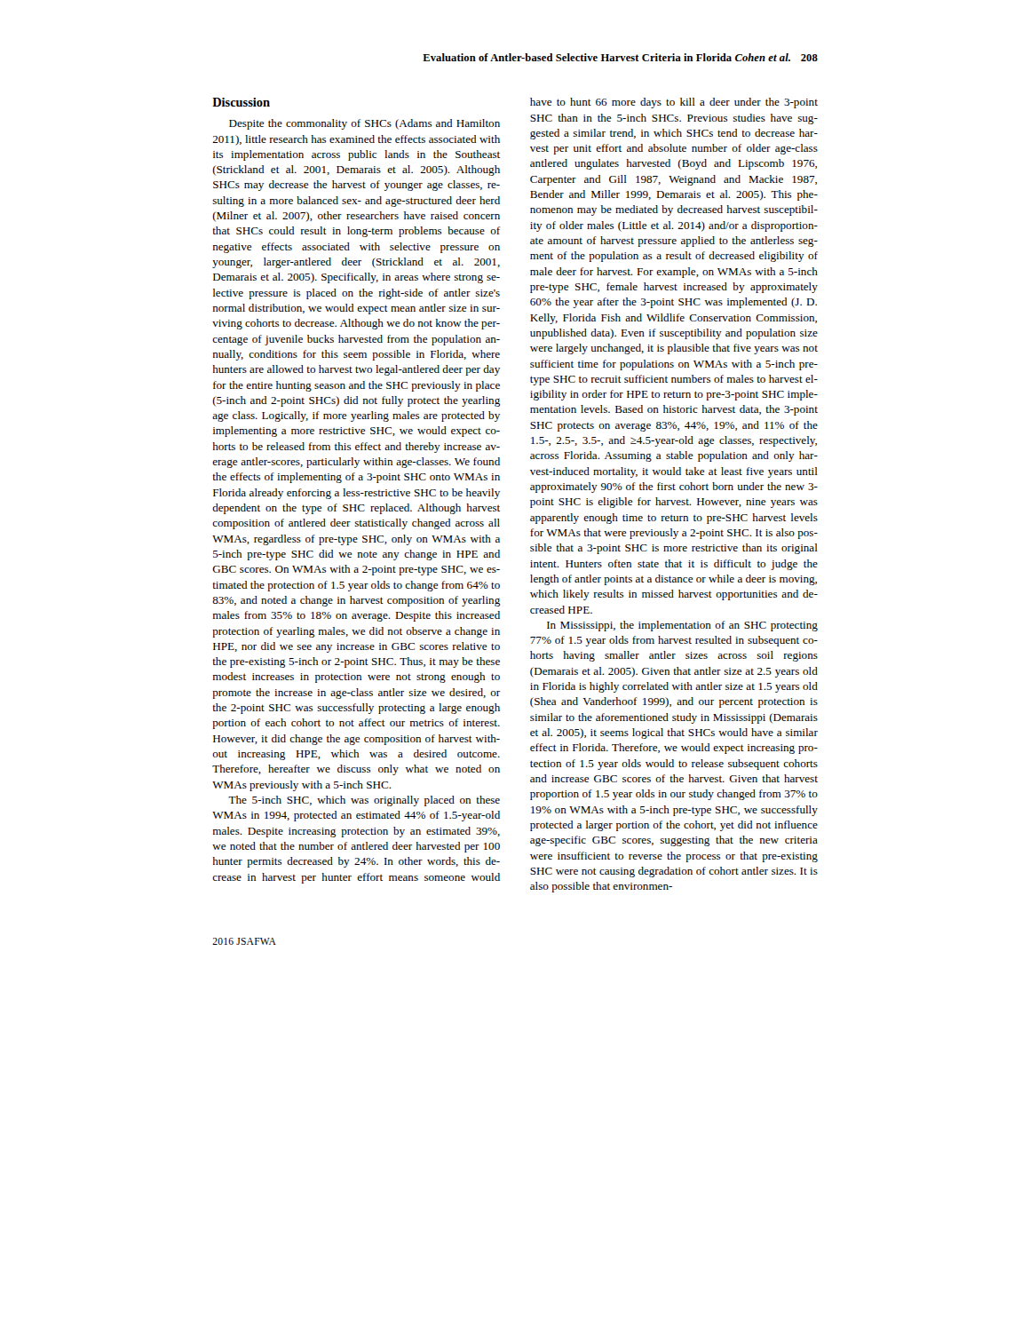Evaluation of Antler-based Selective Harvest Criteria in Florida Cohen et al. 208
Discussion
Despite the commonality of SHCs (Adams and Hamilton 2011), little research has examined the effects associated with its implementation across public lands in the Southeast (Strickland et al. 2001, Demarais et al. 2005). Although SHCs may decrease the harvest of younger age classes, resulting in a more balanced sex- and age-structured deer herd (Milner et al. 2007), other researchers have raised concern that SHCs could result in long-term problems because of negative effects associated with selective pressure on younger, larger-antlered deer (Strickland et al. 2001, Demarais et al. 2005). Specifically, in areas where strong selective pressure is placed on the right-side of antler size's normal distribution, we would expect mean antler size in surviving cohorts to decrease. Although we do not know the percentage of juvenile bucks harvested from the population annually, conditions for this seem possible in Florida, where hunters are allowed to harvest two legal-antlered deer per day for the entire hunting season and the SHC previously in place (5-inch and 2-point SHCs) did not fully protect the yearling age class. Logically, if more yearling males are protected by implementing a more restrictive SHC, we would expect cohorts to be released from this effect and thereby increase average antler-scores, particularly within age-classes. We found the effects of implementing of a 3-point SHC onto WMAs in Florida already enforcing a less-restrictive SHC to be heavily dependent on the type of SHC replaced. Although harvest composition of antlered deer statistically changed across all WMAs, regardless of pre-type SHC, only on WMAs with a 5-inch pre-type SHC did we note any change in HPE and GBC scores. On WMAs with a 2-point pre-type SHC, we estimated the protection of 1.5 year olds to change from 64% to 83%, and noted a change in harvest composition of yearling males from 35% to 18% on average. Despite this increased protection of yearling males, we did not observe a change in HPE, nor did we see any increase in GBC scores relative to the pre-existing 5-inch or 2-point SHC. Thus, it may be these modest increases in protection were not strong enough to promote the increase in age-class antler size we desired, or the 2-point SHC was successfully protecting a large enough portion of each cohort to not affect our metrics of interest. However, it did change the age composition of harvest without increasing HPE, which was a desired outcome. Therefore, hereafter we discuss only what we noted on WMAs previously with a 5-inch SHC.
The 5-inch SHC, which was originally placed on these WMAs in 1994, protected an estimated 44% of 1.5-year-old males. Despite increasing protection by an estimated 39%, we noted that the number of antlered deer harvested per 100 hunter permits decreased by 24%. In other words, this decrease in harvest per hunter effort means someone would have to hunt 66 more days to kill a deer under the 3-point SHC than in the 5-inch SHCs. Previous studies have suggested a similar trend, in which SHCs tend to decrease harvest per unit effort and absolute number of older age-class antlered ungulates harvested (Boyd and Lipscomb 1976, Carpenter and Gill 1987, Weignand and Mackie 1987, Bender and Miller 1999, Demarais et al. 2005). This phenomenon may be mediated by decreased harvest susceptibility of older males (Little et al. 2014) and/or a disproportionate amount of harvest pressure applied to the antlerless segment of the population as a result of decreased eligibility of male deer for harvest. For example, on WMAs with a 5-inch pre-type SHC, female harvest increased by approximately 60% the year after the 3-point SHC was implemented (J. D. Kelly, Florida Fish and Wildlife Conservation Commission, unpublished data). Even if susceptibility and population size were largely unchanged, it is plausible that five years was not sufficient time for populations on WMAs with a 5-inch pre-type SHC to recruit sufficient numbers of males to harvest eligibility in order for HPE to return to pre-3-point SHC implementation levels. Based on historic harvest data, the 3-point SHC protects on average 83%, 44%, 19%, and 11% of the 1.5-, 2.5-, 3.5-, and ≥4.5-year-old age classes, respectively, across Florida. Assuming a stable population and only harvest-induced mortality, it would take at least five years until approximately 90% of the first cohort born under the new 3-point SHC is eligible for harvest. However, nine years was apparently enough time to return to pre-SHC harvest levels for WMAs that were previously a 2-point SHC. It is also possible that a 3-point SHC is more restrictive than its original intent. Hunters often state that it is difficult to judge the length of antler points at a distance or while a deer is moving, which likely results in missed harvest opportunities and decreased HPE.
In Mississippi, the implementation of an SHC protecting 77% of 1.5 year olds from harvest resulted in subsequent cohorts having smaller antler sizes across soil regions (Demarais et al. 2005). Given that antler size at 2.5 years old in Florida is highly correlated with antler size at 1.5 years old (Shea and Vanderhoof 1999), and our percent protection is similar to the aforementioned study in Mississippi (Demarais et al. 2005), it seems logical that SHCs would have a similar effect in Florida. Therefore, we would expect increasing protection of 1.5 year olds would to release subsequent cohorts and increase GBC scores of the harvest. Given that harvest proportion of 1.5 year olds in our study changed from 37% to 19% on WMAs with a 5-inch pre-type SHC, we successfully protected a larger portion of the cohort, yet did not influence age-specific GBC scores, suggesting that the new criteria were insufficient to reverse the process or that pre-existing SHC were not causing degradation of cohort antler sizes. It is also possible that environmen-
2016 JSAFWA